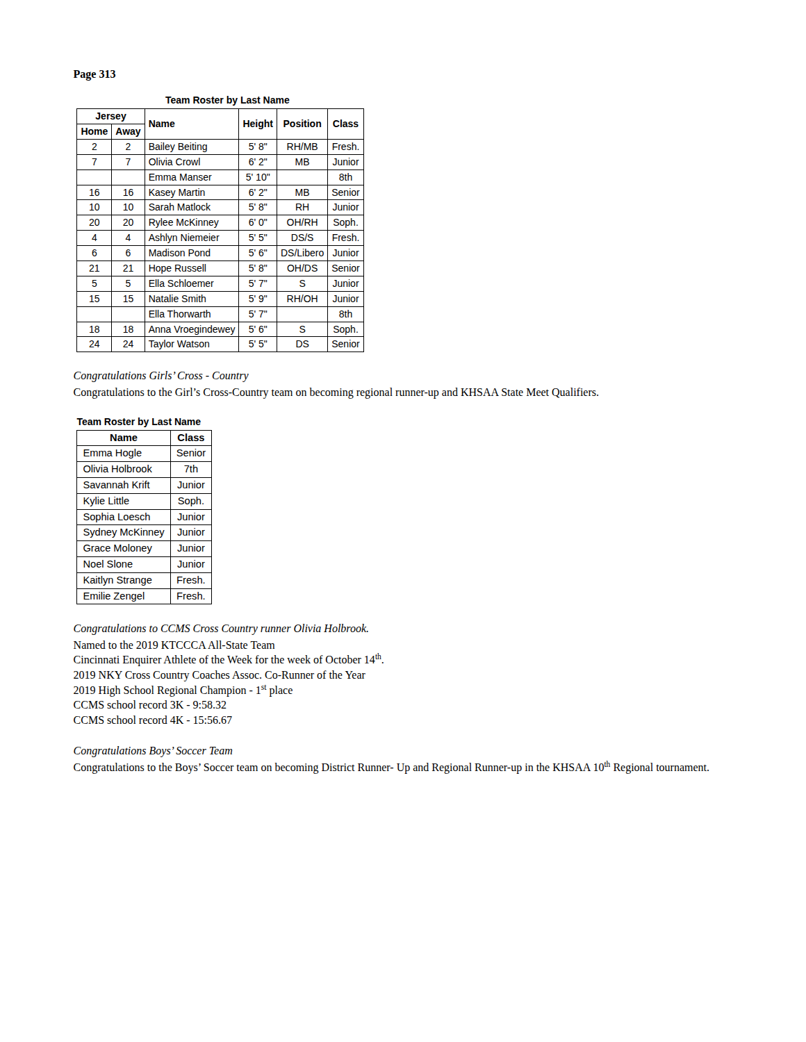Page 313
Team Roster by Last Name
| Jersey | Name | Height | Position | Class |
| --- | --- | --- | --- | --- |
| Home | Away |
| 2 | 2 | Bailey Beiting | 5' 8" | RH/MB | Fresh. |
| 7 | 7 | Olivia Crowl | 6' 2" | MB | Junior |
| | | Emma Manser | 5' 10" | | 8th |
| 16 | 16 | Kasey Martin | 6' 2" | MB | Senior |
| 10 | 10 | Sarah Matlock | 5' 8" | RH | Junior |
| 20 | 20 | Rylee McKinney | 6' 0" | OH/RH | Soph. |
| 4 | 4 | Ashlyn Niemeier | 5' 5" | DS/S | Fresh. |
| 6 | 6 | Madison Pond | 5' 6" | DS/Libero | Junior |
| 21 | 21 | Hope Russell | 5' 8" | OH/DS | Senior |
| 5 | 5 | Ella Schloemer | 5' 7" | S | Junior |
| 15 | 15 | Natalie Smith | 5' 9" | RH/OH | Junior |
| | | Ella Thorwarth | 5' 7" | | 8th |
| 18 | 18 | Anna Vroegindewey | 5' 6" | S | Soph. |
| 24 | 24 | Taylor Watson | 5' 5" | DS | Senior |
Congratulations Girls’ Cross - Country
Congratulations to the Girl’s Cross-Country team on becoming regional runner-up and KHSAA State Meet Qualifiers.
Team Roster by Last Name
| Name | Class |
| --- | --- |
| Emma Hogle | Senior |
| Olivia Holbrook | 7th |
| Savannah Krift | Junior |
| Kylie Little | Soph. |
| Sophia Loesch | Junior |
| Sydney McKinney | Junior |
| Grace Moloney | Junior |
| Noel Slone | Junior |
| Kaitlyn Strange | Fresh. |
| Emilie Zengel | Fresh. |
Congratulations to CCMS Cross Country runner Olivia Holbrook.
Named to the 2019 KTCCCA All-State Team
Cincinnati Enquirer Athlete of the Week for the week of October 14th.
2019 NKY Cross Country Coaches Assoc. Co-Runner of the Year
2019 High School Regional Champion - 1st place
CCMS school record 3K - 9:58.32
CCMS school record 4K - 15:56.67
Congratulations Boys’ Soccer Team
Congratulations to the Boys’ Soccer team on becoming District Runner- Up and Regional Runner-up in the KHSAA 10th Regional tournament.